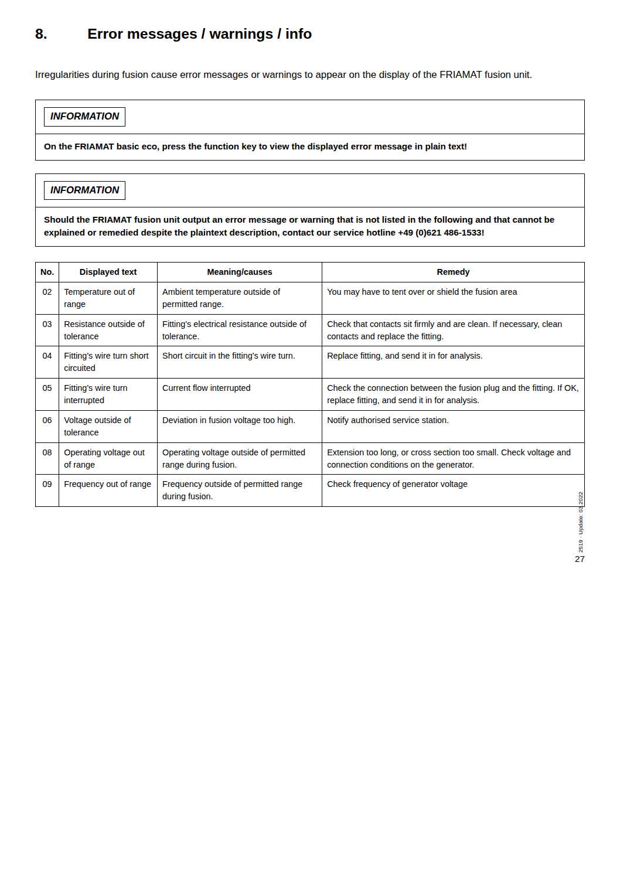8. Error messages / warnings / info
Irregularities during fusion cause error messages or warnings to appear on the display of the FRIAMAT fusion unit.
INFORMATION
On the FRIAMAT basic eco, press the function key to view the displayed error message in plain text!
INFORMATION
Should the FRIAMAT fusion unit output an error message or warning that is not listed in the following and that cannot be explained or remedied despite the plaintext description, contact our service hotline +49 (0)621 486-1533!
| No. | Displayed text | Meaning/causes | Remedy |
| --- | --- | --- | --- |
| 02 | Temperature out of range | Ambient temperature outside of permitted range. | You may have to tent over or shield the fusion area |
| 03 | Resistance outside of tolerance | Fitting's electrical resistance outside of tolerance. | Check that contacts sit firmly and are clean. If necessary, clean contacts and replace the fitting. |
| 04 | Fitting's wire turn short circuited | Short circuit in the fitting's wire turn. | Replace fitting, and send it in for analysis. |
| 05 | Fitting's wire turn interrupted | Current flow interrupted | Check the connection between the fusion plug and the fitting. If OK, replace fitting, and send it in for analysis. |
| 06 | Voltage outside of tolerance | Deviation in fusion voltage too high. | Notify authorised service station. |
| 08 | Operating voltage out of range | Operating voltage outside of permitted range during fusion. | Extension too long, or cross section too small. Check voltage and connection conditions on the generator. |
| 09 | Frequency out of range | Frequency outside of permitted range during fusion. | Check frequency of generator voltage |
2519 · Update: 03.2022 27